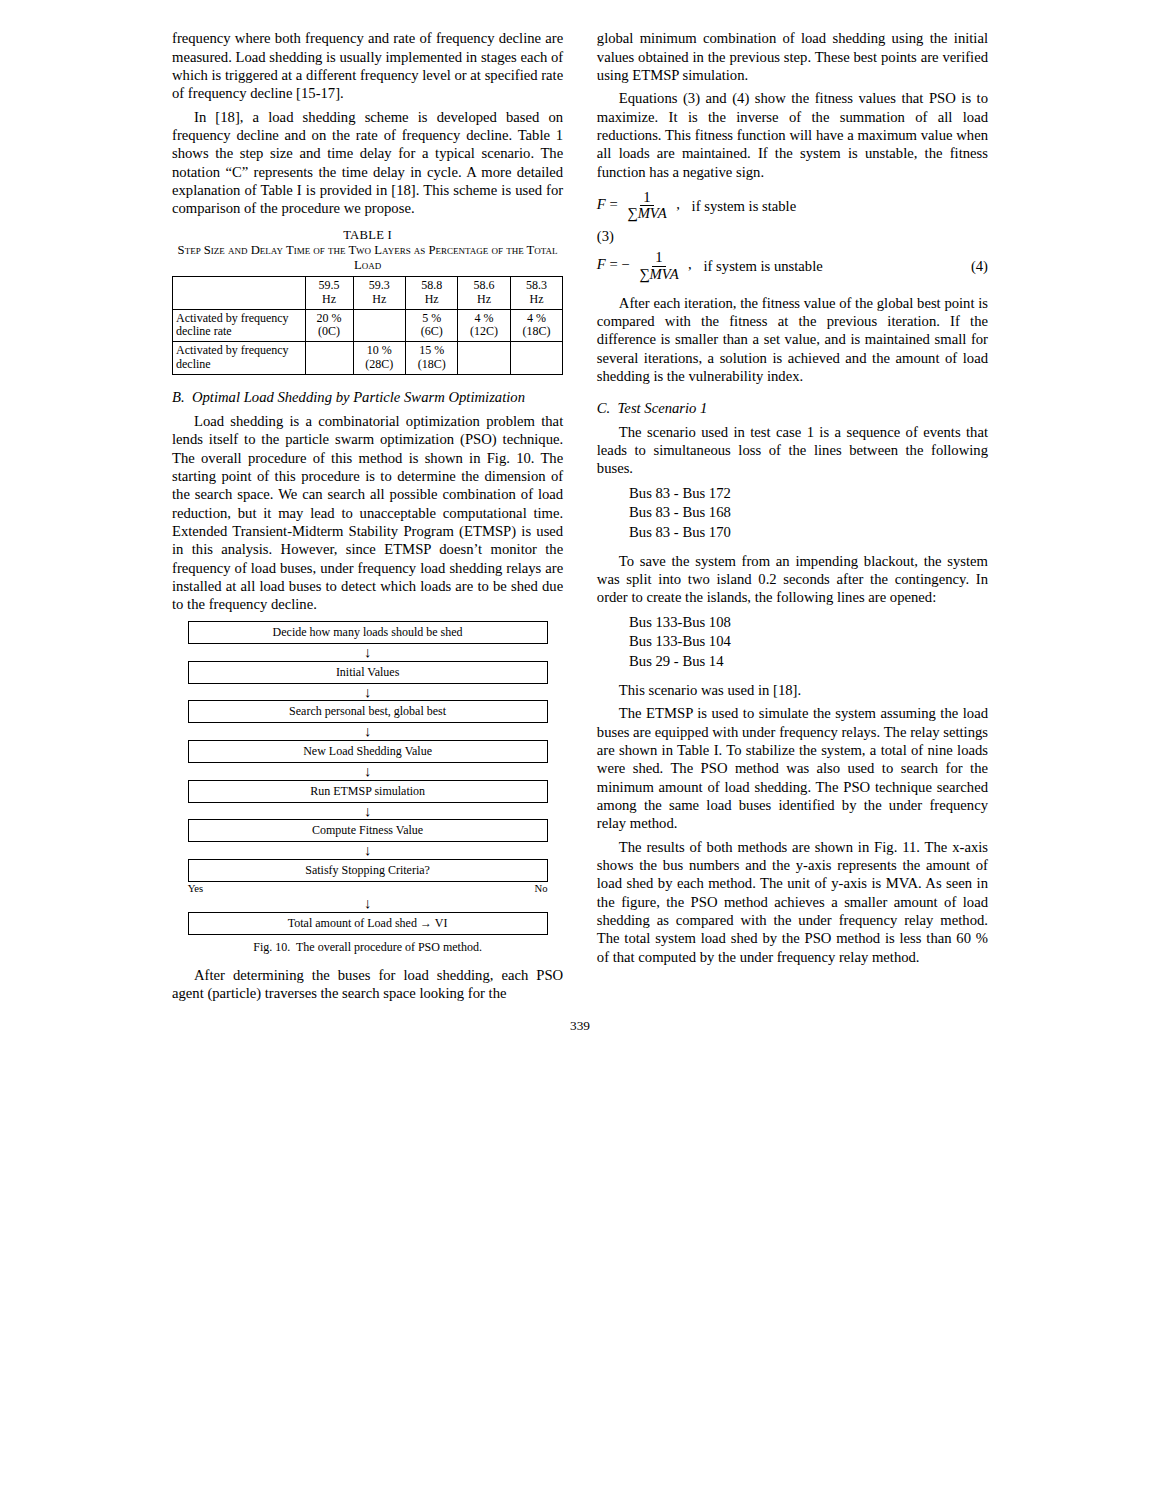frequency where both frequency and rate of frequency decline are measured. Load shedding is usually implemented in stages each of which is triggered at a different frequency level or at specified rate of frequency decline [15-17].
In [18], a load shedding scheme is developed based on frequency decline and on the rate of frequency decline. Table 1 shows the step size and time delay for a typical scenario. The notation “C” represents the time delay in cycle. A more detailed explanation of Table I is provided in [18]. This scheme is used for comparison of the procedure we propose.
TABLE I Step Size and Delay Time of the Two Layers as Percentage of the Total Load
| | 59.5 Hz | 59.3 Hz | 58.8 Hz | 58.6 Hz | 58.3 Hz |
| Activated by frequency decline rate | 20 % (0C) | | 5 % (6C) | 4 % (12C) | 4 % (18C) |
| Activated by frequency decline | | 10 % (28C) | 15 % (18C) | | |
B. Optimal Load Shedding by Particle Swarm Optimization
Load shedding is a combinatorial optimization problem that lends itself to the particle swarm optimization (PSO) technique. The overall procedure of this method is shown in Fig. 10. The starting point of this procedure is to determine the dimension of the search space. We can search all possible combination of load reduction, but it may lead to unacceptable computational time. Extended Transient-Midterm Stability Program (ETMSP) is used in this analysis. However, since ETMSP doesn’t monitor the frequency of load buses, under frequency load shedding relays are installed at all load buses to detect which loads are to be shed due to the frequency decline.
Decide how many loads should be shed
↓
Initial Values
↓
Search personal best, global best
↓
New Load Shedding Value
↓
Run ETMSP simulation
↓
Compute Fitness Value
↓
Satisfy Stopping Criteria?
Yes
No
↓
Total amount of Load shed → VI
Fig. 10. The overall procedure of PSO method.
After determining the buses for load shedding, each PSO agent (particle) traverses the search space looking for the
global minimum combination of load shedding using the initial values obtained in the previous step. These best points are verified using ETMSP simulation.
Equations (3) and (4) show the fitness values that PSO is to maximize. It is the inverse of the summation of all load reductions. This fitness function will have a maximum value when all loads are maintained. If the system is unstable, the fitness function has a negative sign.
F = 1∑MVA , if system is stable
(3)
F = − 1∑MVA , if system is unstable
(4)
After each iteration, the fitness value of the global best point is compared with the fitness at the previous iteration. If the difference is smaller than a set value, and is maintained small for several iterations, a solution is achieved and the amount of load shedding is the vulnerability index.
C. Test Scenario 1
The scenario used in test case 1 is a sequence of events that leads to simultaneous loss of the lines between the following buses.
Bus 83 - Bus 172
Bus 83 - Bus 168
Bus 83 - Bus 170
To save the system from an impending blackout, the system was split into two island 0.2 seconds after the contingency. In order to create the islands, the following lines are opened:
Bus 133-Bus 108
Bus 133-Bus 104
Bus 29 - Bus 14
This scenario was used in [18].
The ETMSP is used to simulate the system assuming the load buses are equipped with under frequency relays. The relay settings are shown in Table I. To stabilize the system, a total of nine loads were shed. The PSO method was also used to search for the minimum amount of load shedding. The PSO technique searched among the same load buses identified by the under frequency relay method.
The results of both methods are shown in Fig. 11. The x-axis shows the bus numbers and the y-axis represents the amount of load shed by each method. The unit of y-axis is MVA. As seen in the figure, the PSO method achieves a smaller amount of load shedding as compared with the under frequency relay method. The total system load shed by the PSO method is less than 60 % of that computed by the under frequency relay method.
339